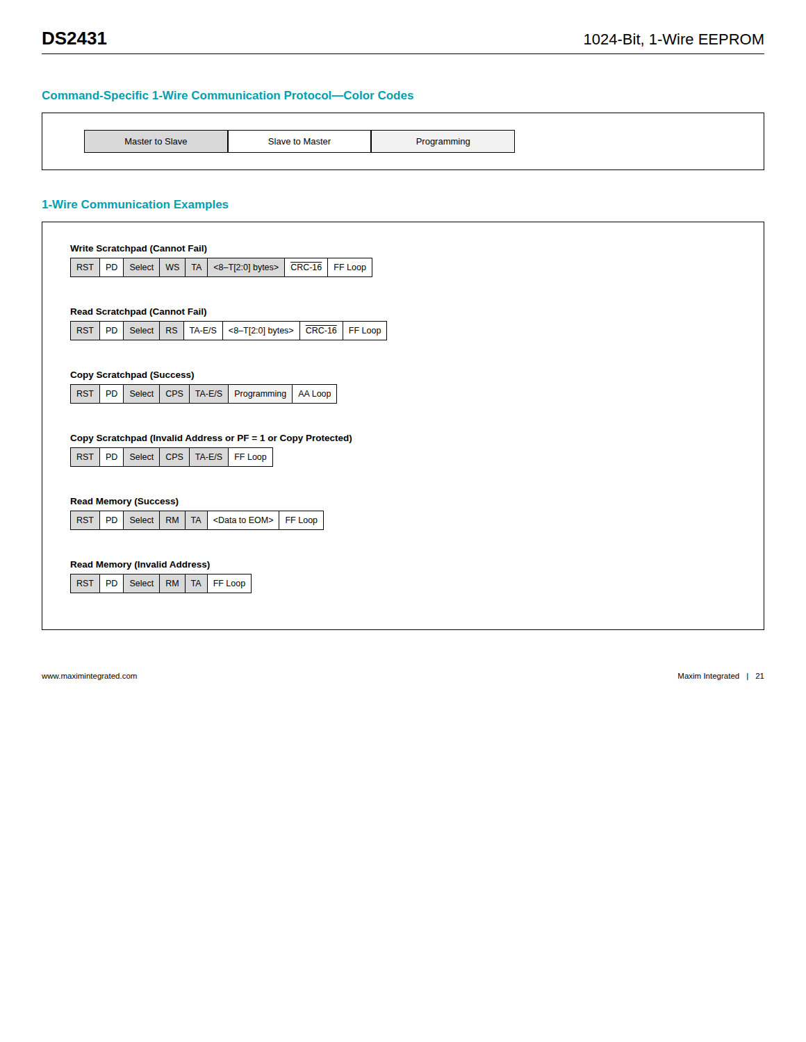DS2431
1024-Bit, 1-Wire EEPROM
Command-Specific 1-Wire Communication Protocol—Color Codes
Master to Slave
Slave to Master
Programming
1-Wire Communication Examples
Write Scratchpad (Cannot Fail)
RST PD Select WS TA <8–T[2:0] bytes> CRC-16 FF Loop
Read Scratchpad (Cannot Fail)
RST PD Select RS TA-E/S <8–T[2:0] bytes> CRC-16 FF Loop
Copy Scratchpad (Success)
RST PD Select CPS TA-E/S Programming AA Loop
Copy Scratchpad (Invalid Address or PF = 1 or Copy Protected)
RST PD Select CPS TA-E/S FF Loop
Read Memory (Success)
RST PD Select RM TA <Data to EOM> FF Loop
Read Memory (Invalid Address)
RST PD Select RM TA FF Loop
www.maximintegrated.com
Maxim Integrated|21